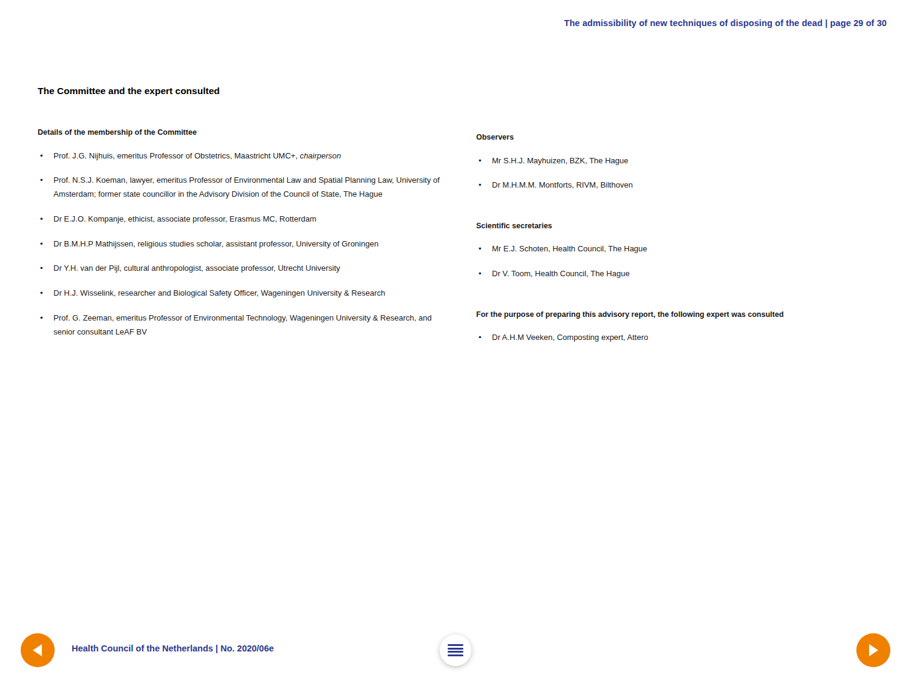The admissibility of new techniques of disposing of the dead | page 29 of 30
The Committee and the expert consulted
Details of the membership of the Committee
Prof. J.G. Nijhuis, emeritus Professor of Obstetrics, Maastricht UMC+, chairperson
Prof. N.S.J. Koeman, lawyer, emeritus Professor of Environmental Law and Spatial Planning Law, University of Amsterdam; former state councillor in the Advisory Division of the Council of State, The Hague
Dr E.J.O. Kompanje, ethicist, associate professor, Erasmus MC, Rotterdam
Dr B.M.H.P Mathijssen, religious studies scholar, assistant professor, University of Groningen
Dr Y.H. van der Pijl, cultural anthropologist, associate professor, Utrecht University
Dr H.J. Wisselink, researcher and Biological Safety Officer, Wageningen University & Research
Prof. G. Zeeman, emeritus Professor of Environmental Technology, Wageningen University & Research, and senior consultant LeAF BV
Observers
Mr S.H.J. Mayhuizen, BZK, The Hague
Dr M.H.M.M. Montforts, RIVM, Bilthoven
Scientific secretaries
Mr E.J. Schoten, Health Council, The Hague
Dr V. Toom, Health Council, The Hague
For the purpose of preparing this advisory report, the following expert was consulted
Dr A.H.M Veeken, Composting expert, Attero
Health Council of the Netherlands | No. 2020/06e